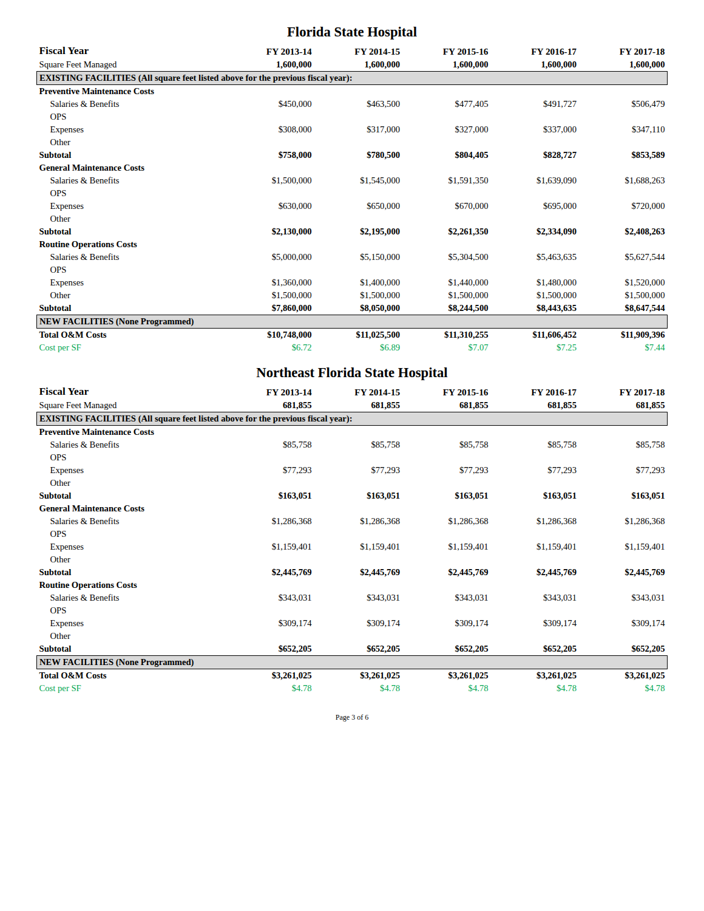Florida State Hospital
| Fiscal Year | FY 2013-14 | FY 2014-15 | FY 2015-16 | FY 2016-17 | FY 2017-18 |
| Square Feet Managed | 1,600,000 | 1,600,000 | 1,600,000 | 1,600,000 | 1,600,000 |
| EXISTING FACILITIES (All square feet listed above for the previous fiscal year): |
| Preventive Maintenance Costs | | | | | |
| Salaries & Benefits | $450,000 | $463,500 | $477,405 | $491,727 | $506,479 |
| OPS | | | | | |
| Expenses | $308,000 | $317,000 | $327,000 | $337,000 | $347,110 |
| Other | | | | | |
| Subtotal | $758,000 | $780,500 | $804,405 | $828,727 | $853,589 |
| General Maintenance Costs | | | | | |
| Salaries & Benefits | $1,500,000 | $1,545,000 | $1,591,350 | $1,639,090 | $1,688,263 |
| OPS | | | | | |
| Expenses | $630,000 | $650,000 | $670,000 | $695,000 | $720,000 |
| Other | | | | | |
| Subtotal | $2,130,000 | $2,195,000 | $2,261,350 | $2,334,090 | $2,408,263 |
| Routine Operations Costs | | | | | |
| Salaries & Benefits | $5,000,000 | $5,150,000 | $5,304,500 | $5,463,635 | $5,627,544 |
| OPS | | | | | |
| Expenses | $1,360,000 | $1,400,000 | $1,440,000 | $1,480,000 | $1,520,000 |
| Other | $1,500,000 | $1,500,000 | $1,500,000 | $1,500,000 | $1,500,000 |
| Subtotal | $7,860,000 | $8,050,000 | $8,244,500 | $8,443,635 | $8,647,544 |
| NEW FACILITIES (None Programmed) |
| Total O&M Costs | $10,748,000 | $11,025,500 | $11,310,255 | $11,606,452 | $11,909,396 |
| Cost per SF | $6.72 | $6.89 | $7.07 | $7.25 | $7.44 |
Northeast Florida State Hospital
| Fiscal Year | FY 2013-14 | FY 2014-15 | FY 2015-16 | FY 2016-17 | FY 2017-18 |
| Square Feet Managed | 681,855 | 681,855 | 681,855 | 681,855 | 681,855 |
| EXISTING FACILITIES (All square feet listed above for the previous fiscal year): |
| Preventive Maintenance Costs | | | | | |
| Salaries & Benefits | $85,758 | $85,758 | $85,758 | $85,758 | $85,758 |
| OPS | | | | | |
| Expenses | $77,293 | $77,293 | $77,293 | $77,293 | $77,293 |
| Other | | | | | |
| Subtotal | $163,051 | $163,051 | $163,051 | $163,051 | $163,051 |
| General Maintenance Costs | | | | | |
| Salaries & Benefits | $1,286,368 | $1,286,368 | $1,286,368 | $1,286,368 | $1,286,368 |
| OPS | | | | | |
| Expenses | $1,159,401 | $1,159,401 | $1,159,401 | $1,159,401 | $1,159,401 |
| Other | | | | | |
| Subtotal | $2,445,769 | $2,445,769 | $2,445,769 | $2,445,769 | $2,445,769 |
| Routine Operations Costs | | | | | |
| Salaries & Benefits | $343,031 | $343,031 | $343,031 | $343,031 | $343,031 |
| OPS | | | | | |
| Expenses | $309,174 | $309,174 | $309,174 | $309,174 | $309,174 |
| Other | | | | | |
| Subtotal | $652,205 | $652,205 | $652,205 | $652,205 | $652,205 |
| NEW FACILITIES (None Programmed) |
| Total O&M Costs | $3,261,025 | $3,261,025 | $3,261,025 | $3,261,025 | $3,261,025 |
| Cost per SF | $4.78 | $4.78 | $4.78 | $4.78 | $4.78 |
Page 3 of 6